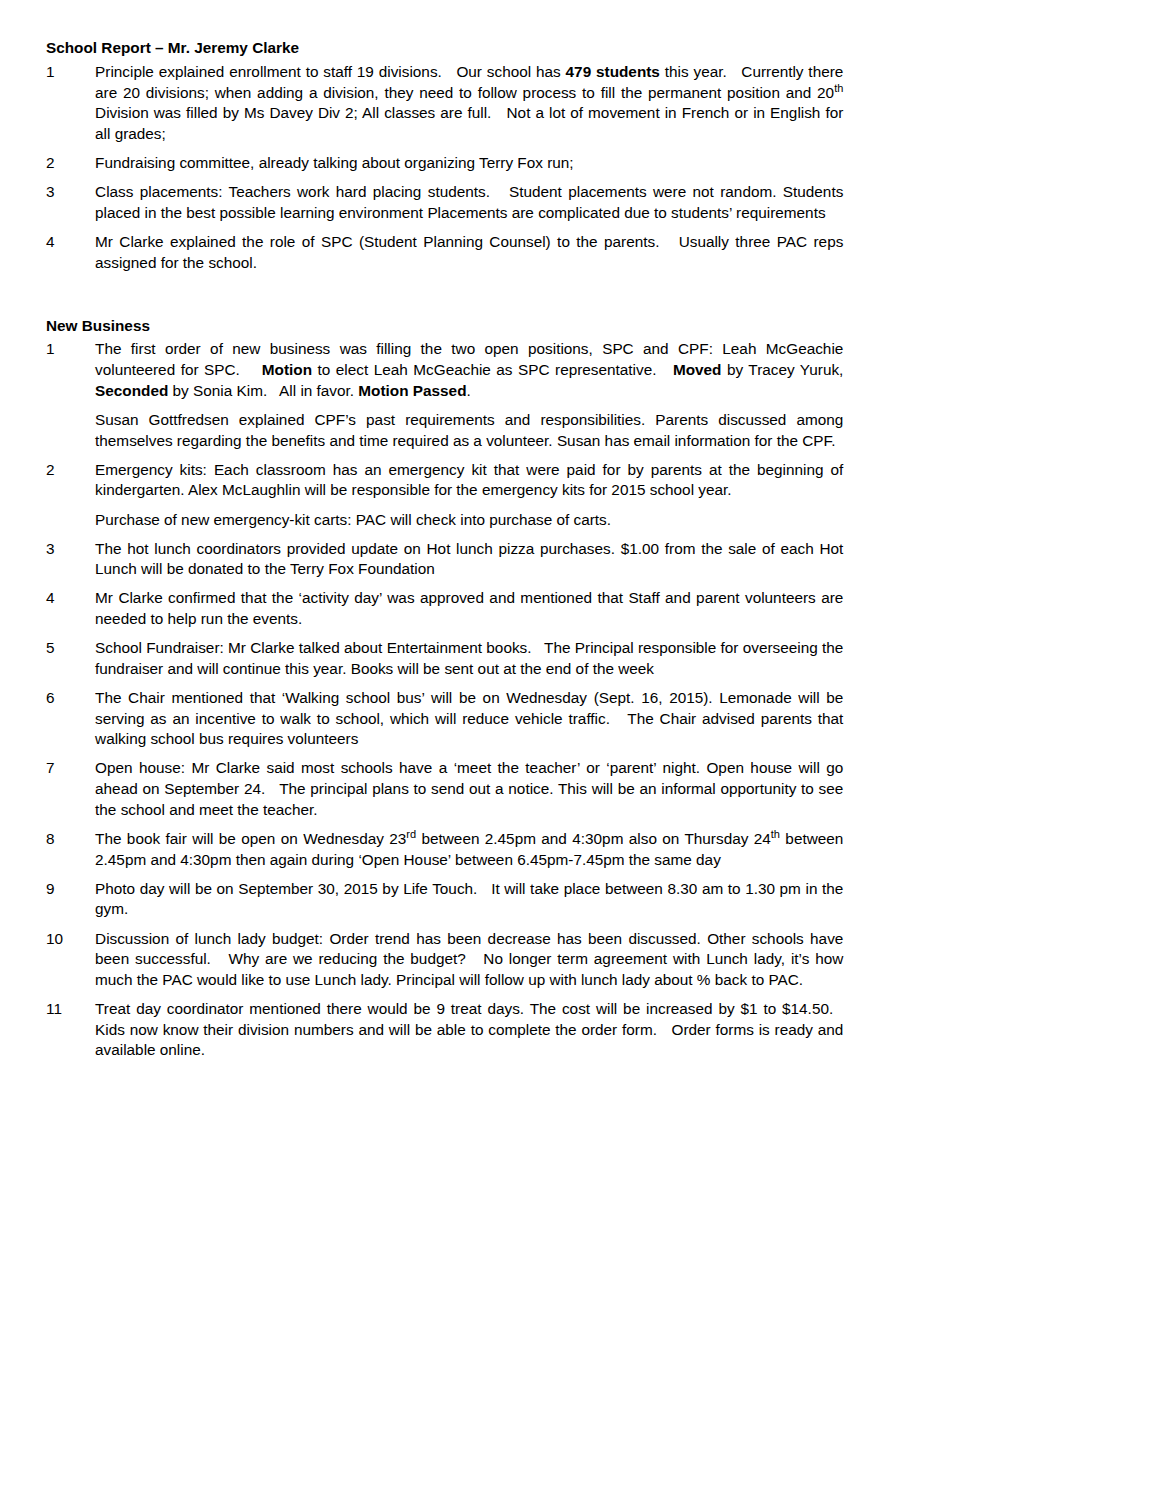School Report – Mr. Jeremy Clarke
| 1 | Principle explained enrollment to staff 19 divisions. Our school has 479 students this year. Currently there are 20 divisions; when adding a division, they need to follow process to fill the permanent position and 20 th Division was filled by Ms Davey Div 2; All classes are full. Not a lot of movement in French or in English for all grades; |
| 2 | Fundraising committee, already talking about organizing Terry Fox run; |
| 3 | Class placements: Teachers work hard placing students. Student placements were not random. Students placed in the best possible learning environment Placements are complicated due to students’ requirements |
| 4 | Mr Clarke explained the role of SPC (Student Planning Counsel) to the parents. Usually three PAC reps assigned for the school. |
New Business
| 1 | The first order of new business was filling the two open positions, SPC and CPF: Leah McGeachie volunteered for SPC. Motion to elect Leah McGeachie as SPC representative. Moved by Tracey Yuruk, Seconded by Sonia Kim. All in favor. Motion Passed . Susan Gottfredsen explained CPF’s past requirements and responsibilities. Parents discussed among themselves regarding the benefits and time required as a volunteer. Susan has email information for the CPF. |
| 2 | Emergency kits: Each classroom has an emergency kit that were paid for by parents at the beginning of kindergarten. Alex McLaughlin will be responsible for the emergency kits for 2015 school year. Purchase of new emergency-kit carts: PAC will check into purchase of carts. |
| 3 | The hot lunch coordinators provided update on Hot lunch pizza purchases. $1.00 from the sale of each Hot Lunch will be donated to the Terry Fox Foundation |
| 4 | Mr Clarke confirmed that the ‘activity day’ was approved and mentioned that Staff and parent volunteers are needed to help run the events. |
| 5 | School Fundraiser: Mr Clarke talked about Entertainment books. The Principal responsible for overseeing the fundraiser and will continue this year. Books will be sent out at the end of the week |
| 6 | The Chair mentioned that ‘Walking school bus’ will be on Wednesday (Sept. 16, 2015). Lemonade will be serving as an incentive to walk to school, which will reduce vehicle traffic. The Chair advised parents that walking school bus requires volunteers |
| 7 | Open house: Mr Clarke said most schools have a ‘meet the teacher’ or ‘parent’ night. Open house will go ahead on September 24. The principal plans to send out a notice. This will be an informal opportunity to see the school and meet the teacher. |
| 8 | The book fair will be open on Wednesday 23 rd between 2.45pm and 4:30pm also on Thursday 24 th between 2.45pm and 4:30pm then again during ‘Open House’ between 6.45pm-7.45pm the same day |
| 9 | Photo day will be on September 30, 2015 by Life Touch. It will take place between 8.30 am to 1.30 pm in the gym. |
| 10 | Discussion of lunch lady budget: Order trend has been decrease has been discussed. Other schools have been successful. Why are we reducing the budget? No longer term agreement with Lunch lady, it’s how much the PAC would like to use Lunch lady. Principal will follow up with lunch lady about % back to PAC. |
| 11 | Treat day coordinator mentioned there would be 9 treat days. The cost will be increased by $1 to $14.50. Kids now know their division numbers and will be able to complete the order form. Order forms is ready and available online. |